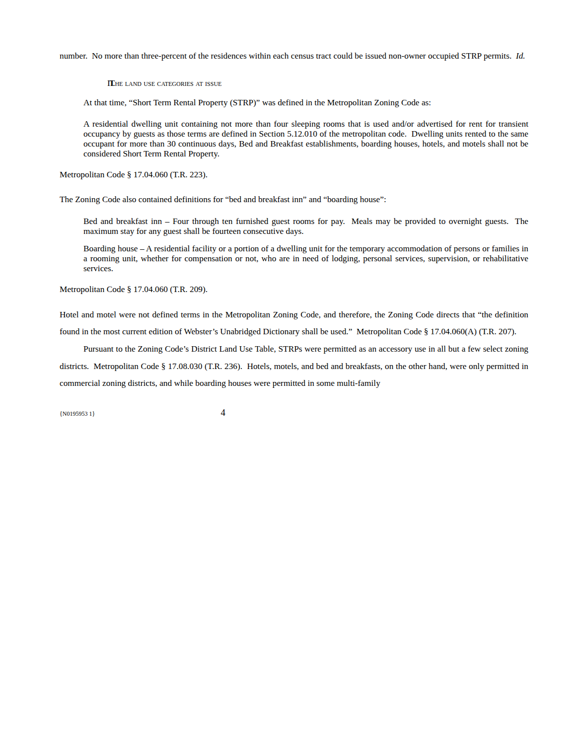number. No more than three-percent of the residences within each census tract could be issued non-owner occupied STRP permits. Id.
II. The land use categories at issue
At that time, “Short Term Rental Property (STRP)” was defined in the Metropolitan Zoning Code as:
A residential dwelling unit containing not more than four sleeping rooms that is used and/or advertised for rent for transient occupancy by guests as those terms are defined in Section 5.12.010 of the metropolitan code. Dwelling units rented to the same occupant for more than 30 continuous days, Bed and Breakfast establishments, boarding houses, hotels, and motels shall not be considered Short Term Rental Property.
Metropolitan Code § 17.04.060 (T.R. 223).
The Zoning Code also contained definitions for “bed and breakfast inn” and “boarding house”:
Bed and breakfast inn – Four through ten furnished guest rooms for pay. Meals may be provided to overnight guests. The maximum stay for any guest shall be fourteen consecutive days.
Boarding house – A residential facility or a portion of a dwelling unit for the temporary accommodation of persons or families in a rooming unit, whether for compensation or not, who are in need of lodging, personal services, supervision, or rehabilitative services.
Metropolitan Code § 17.04.060 (T.R. 209).
Hotel and motel were not defined terms in the Metropolitan Zoning Code, and therefore, the Zoning Code directs that “the definition found in the most current edition of Webster’s Unabridged Dictionary shall be used.” Metropolitan Code § 17.04.060(A) (T.R. 207).
Pursuant to the Zoning Code’s District Land Use Table, STRPs were permitted as an accessory use in all but a few select zoning districts. Metropolitan Code § 17.08.030 (T.R. 236). Hotels, motels, and bed and breakfasts, on the other hand, were only permitted in commercial zoning districts, and while boarding houses were permitted in some multi-family
{N0195953 1} 4